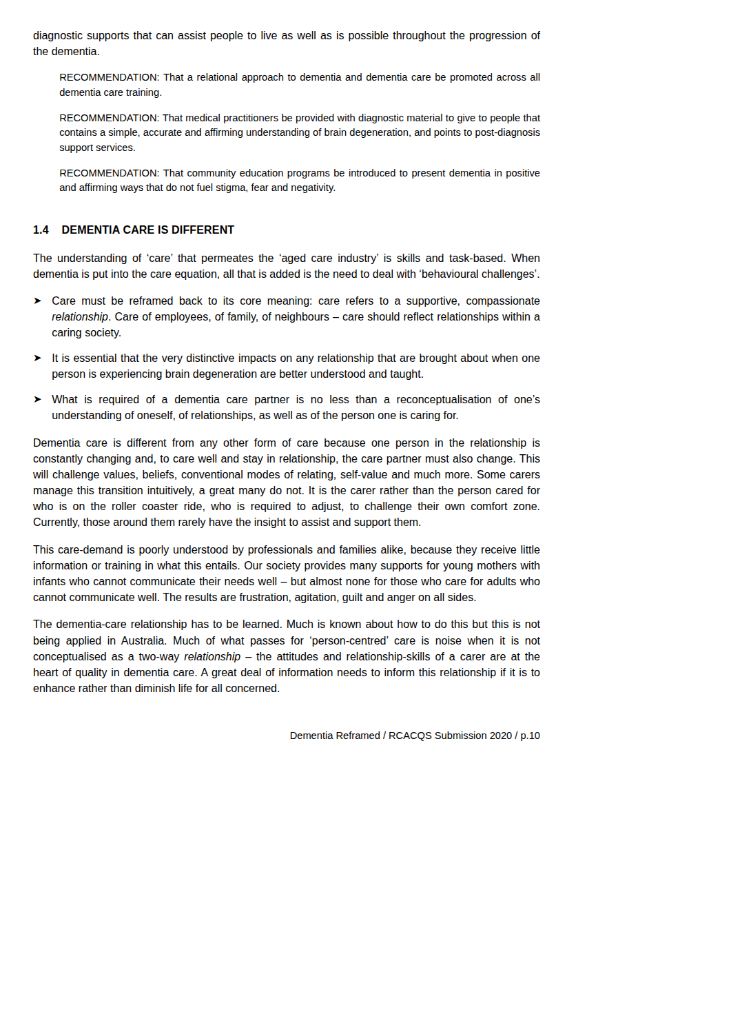diagnostic supports that can assist people to live as well as is possible throughout the progression of the dementia.
RECOMMENDATION: That a relational approach to dementia and dementia care be promoted across all dementia care training.
RECOMMENDATION: That medical practitioners be provided with diagnostic material to give to people that contains a simple, accurate and affirming understanding of brain degeneration, and points to post-diagnosis support services.
RECOMMENDATION: That community education programs be introduced to present dementia in positive and affirming ways that do not fuel stigma, fear and negativity.
1.4 DEMENTIA CARE IS DIFFERENT
The understanding of ‘care’ that permeates the ‘aged care industry’ is skills and task-based. When dementia is put into the care equation, all that is added is the need to deal with ‘behavioural challenges’.
Care must be reframed back to its core meaning: care refers to a supportive, compassionate relationship. Care of employees, of family, of neighbours – care should reflect relationships within a caring society.
It is essential that the very distinctive impacts on any relationship that are brought about when one person is experiencing brain degeneration are better understood and taught.
What is required of a dementia care partner is no less than a reconceptualisation of one’s understanding of oneself, of relationships, as well as of the person one is caring for.
Dementia care is different from any other form of care because one person in the relationship is constantly changing and, to care well and stay in relationship, the care partner must also change. This will challenge values, beliefs, conventional modes of relating, self-value and much more. Some carers manage this transition intuitively, a great many do not. It is the carer rather than the person cared for who is on the roller coaster ride, who is required to adjust, to challenge their own comfort zone. Currently, those around them rarely have the insight to assist and support them.
This care-demand is poorly understood by professionals and families alike, because they receive little information or training in what this entails. Our society provides many supports for young mothers with infants who cannot communicate their needs well – but almost none for those who care for adults who cannot communicate well. The results are frustration, agitation, guilt and anger on all sides.
The dementia-care relationship has to be learned. Much is known about how to do this but this is not being applied in Australia. Much of what passes for ‘person-centred’ care is noise when it is not conceptualised as a two-way relationship – the attitudes and relationship-skills of a carer are at the heart of quality in dementia care. A great deal of information needs to inform this relationship if it is to enhance rather than diminish life for all concerned.
Dementia Reframed / RCACQS Submission 2020 / p.10